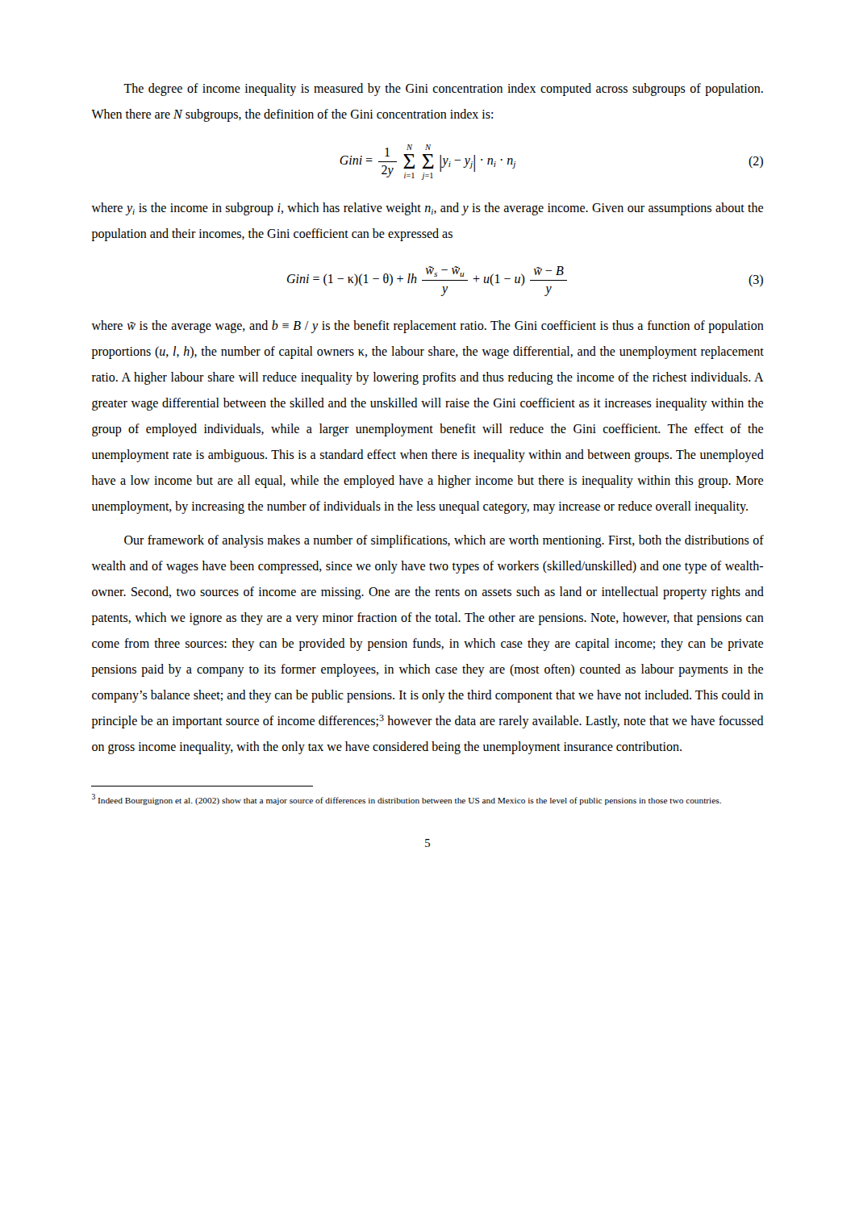The degree of income inequality is measured by the Gini concentration index computed across subgroups of population. When there are N subgroups, the definition of the Gini concentration index is:
Gini = 12y NΣi=1 NΣj=1 |yi − yj| · ni · nj (2)
where yi is the income in subgroup i, which has relative weight ni, and y is the average income. Given our assumptions about the population and their incomes, the Gini coefficient can be expressed as
Gini = (1 − κ)(1 − θ) + lh w̃s − w̃u y + u(1 − u) w̃ − B y (3)
where w̃ is the average wage, and b ≡ B / y is the benefit replacement ratio. The Gini coefficient is thus a function of population proportions (u, l, h), the number of capital owners κ, the labour share, the wage differential, and the unemployment replacement ratio. A higher labour share will reduce inequality by lowering profits and thus reducing the income of the richest individuals. A greater wage differential between the skilled and the unskilled will raise the Gini coefficient as it increases inequality within the group of employed individuals, while a larger unemployment benefit will reduce the Gini coefficient. The effect of the unemployment rate is ambiguous. This is a standard effect when there is inequality within and between groups. The unemployed have a low income but are all equal, while the employed have a higher income but there is inequality within this group. More unemployment, by increasing the number of individuals in the less unequal category, may increase or reduce overall inequality.
Our framework of analysis makes a number of simplifications, which are worth mentioning. First, both the distributions of wealth and of wages have been compressed, since we only have two types of workers (skilled/unskilled) and one type of wealth-owner. Second, two sources of income are missing. One are the rents on assets such as land or intellectual property rights and patents, which we ignore as they are a very minor fraction of the total. The other are pensions. Note, however, that pensions can come from three sources: they can be provided by pension funds, in which case they are capital income; they can be private pensions paid by a company to its former employees, in which case they are (most often) counted as labour payments in the company’s balance sheet; and they can be public pensions. It is only the third component that we have not included. This could in principle be an important source of income differences;3 however the data are rarely available. Lastly, note that we have focussed on gross income inequality, with the only tax we have considered being the unemployment insurance contribution.
3 Indeed Bourguignon et al. (2002) show that a major source of differences in distribution between the US and Mexico is the level of public pensions in those two countries.
5